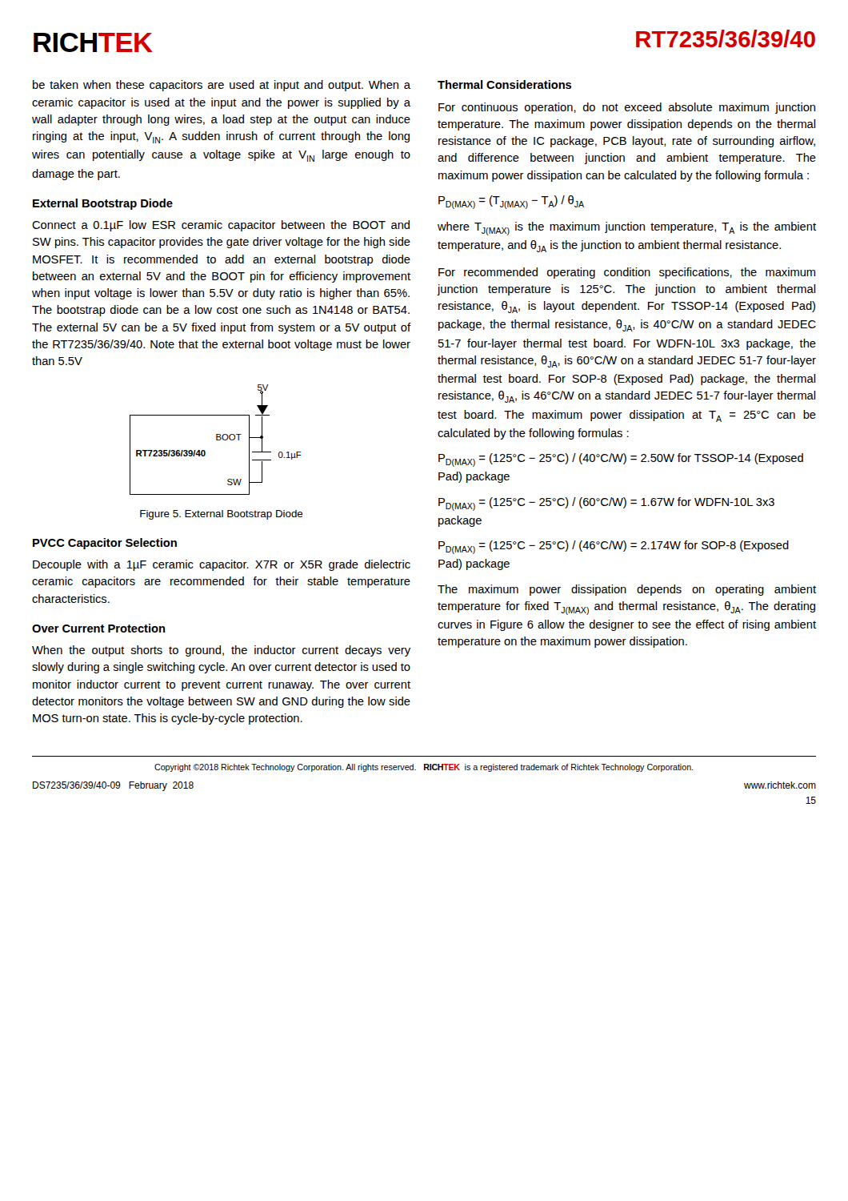RICHTEK
RT7235/36/39/40
be taken when these capacitors are used at input and output. When a ceramic capacitor is used at the input and the power is supplied by a wall adapter through long wires, a load step at the output can induce ringing at the input, VIN. A sudden inrush of current through the long wires can potentially cause a voltage spike at VIN large enough to damage the part.
External Bootstrap Diode
Connect a 0.1µF low ESR ceramic capacitor between the BOOT and SW pins. This capacitor provides the gate driver voltage for the high side MOSFET. It is recommended to add an external bootstrap diode between an external 5V and the BOOT pin for efficiency improvement when input voltage is lower than 5.5V or duty ratio is higher than 65%. The bootstrap diode can be a low cost one such as 1N4148 or BAT54. The external 5V can be a 5V fixed input from system or a 5V output of the RT7235/36/39/40. Note that the external boot voltage must be lower than 5.5V
RT7235/36/39/40
BOOT
SW
5V
0.1µF
Figure 5. External Bootstrap Diode
PVCC Capacitor Selection
Decouple with a 1µF ceramic capacitor. X7R or X5R grade dielectric ceramic capacitors are recommended for their stable temperature characteristics.
Over Current Protection
When the output shorts to ground, the inductor current decays very slowly during a single switching cycle. An over current detector is used to monitor inductor current to prevent current runaway. The over current detector monitors the voltage between SW and GND during the low side MOS turn-on state. This is cycle-by-cycle protection.
Thermal Considerations
For continuous operation, do not exceed absolute maximum junction temperature. The maximum power dissipation depends on the thermal resistance of the IC package, PCB layout, rate of surrounding airflow, and difference between junction and ambient temperature. The maximum power dissipation can be calculated by the following formula :
PD(MAX) = (TJ(MAX) − TA) / θJA
where TJ(MAX) is the maximum junction temperature, TA is the ambient temperature, and θJA is the junction to ambient thermal resistance.
For recommended operating condition specifications, the maximum junction temperature is 125°C. The junction to ambient thermal resistance, θJA, is layout dependent. For TSSOP-14 (Exposed Pad) package, the thermal resistance, θJA, is 40°C/W on a standard JEDEC 51-7 four-layer thermal test board. For WDFN-10L 3x3 package, the thermal resistance, θJA, is 60°C/W on a standard JEDEC 51-7 four-layer thermal test board. For SOP-8 (Exposed Pad) package, the thermal resistance, θJA, is 46°C/W on a standard JEDEC 51-7 four-layer thermal test board. The maximum power dissipation at TA = 25°C can be calculated by the following formulas :
PD(MAX) = (125°C − 25°C) / (40°C/W) = 2.50W for TSSOP-14 (Exposed Pad) package
PD(MAX) = (125°C − 25°C) / (60°C/W) = 1.67W for WDFN-10L 3x3 package
PD(MAX) = (125°C − 25°C) / (46°C/W) = 2.174W for SOP-8 (Exposed Pad) package
The maximum power dissipation depends on operating ambient temperature for fixed TJ(MAX) and thermal resistance, θJA. The derating curves in Figure 6 allow the designer to see the effect of rising ambient temperature on the maximum power dissipation.
Copyright ©2018 Richtek Technology Corporation. All rights reserved. RICHTEK is a registered trademark of Richtek Technology Corporation.
DS7235/36/39/40-09 February 2018 www.richtek.com
15